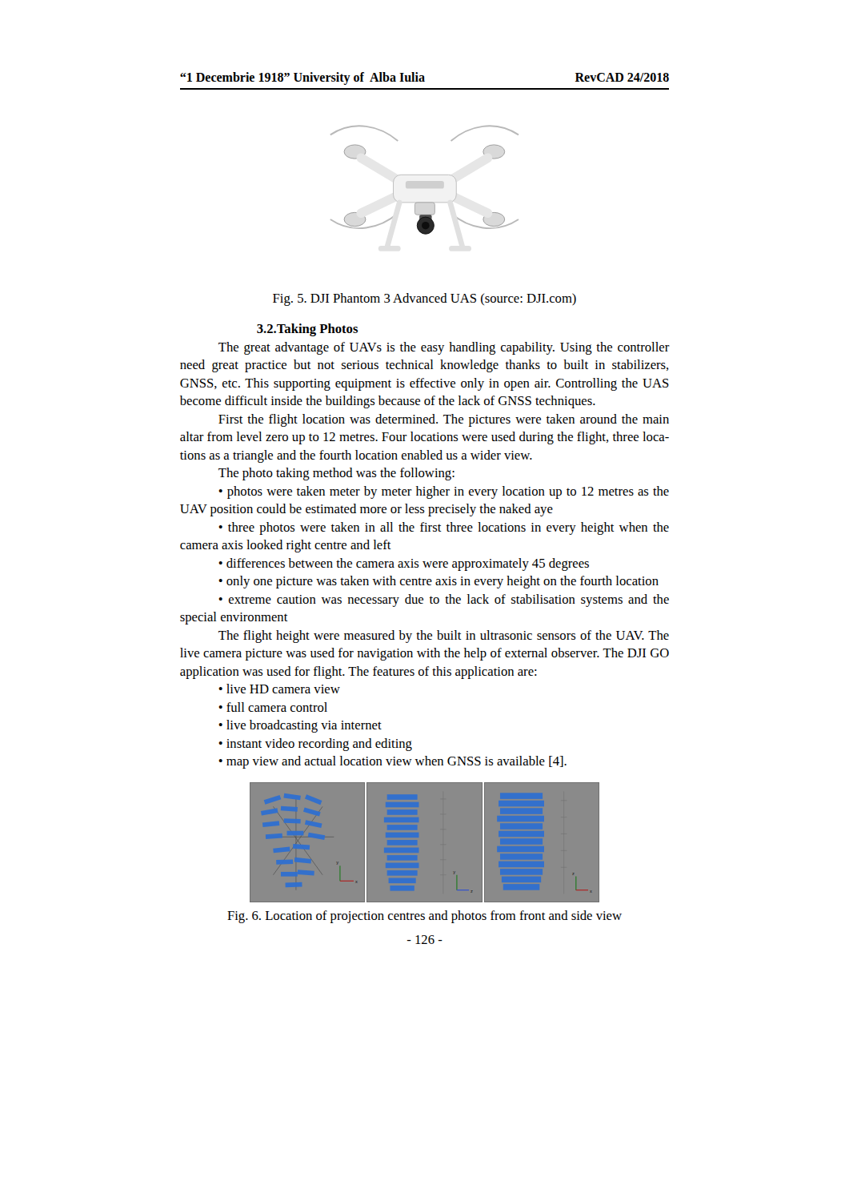“1 Decembrie 1918” University of Alba Iulia
RevCAD 24/2018
Fig. 5. DJI Phantom 3 Advanced UAS (source: DJI.com)
3.2. Taking Photos
The great advantage of UAVs is the easy handling capability. Using the controller need great practice but not serious technical knowledge thanks to built in stabilizers, GNSS, etc. This supporting equipment is effective only in open air. Controlling the UAS become difficult inside the buildings because of the lack of GNSS techniques.
First the flight location was determined. The pictures were taken around the main altar from level zero up to 12 metres. Four locations were used during the flight, three locations as a triangle and the fourth location enabled us a wider view.
The photo taking method was the following:
photos were taken meter by meter higher in every location up to 12 metres as the UAV position could be estimated more or less precisely the naked aye
three photos were taken in all the first three locations in every height when the camera axis looked right centre and left
differences between the camera axis were approximately 45 degrees
only one picture was taken with centre axis in every height on the fourth location
extreme caution was necessary due to the lack of stabilisation systems and the special environment
The flight height were measured by the built in ultrasonic sensors of the UAV. The live camera picture was used for navigation with the help of external observer. The DJI GO application was used for flight. The features of this application are:
live HD camera view
full camera control
live broadcasting via internet
instant video recording and editing
map view and actual location view when GNSS is available [4].
x y
z y
x z
Fig. 6. Location of projection centres and photos from front and side view
- 126 -